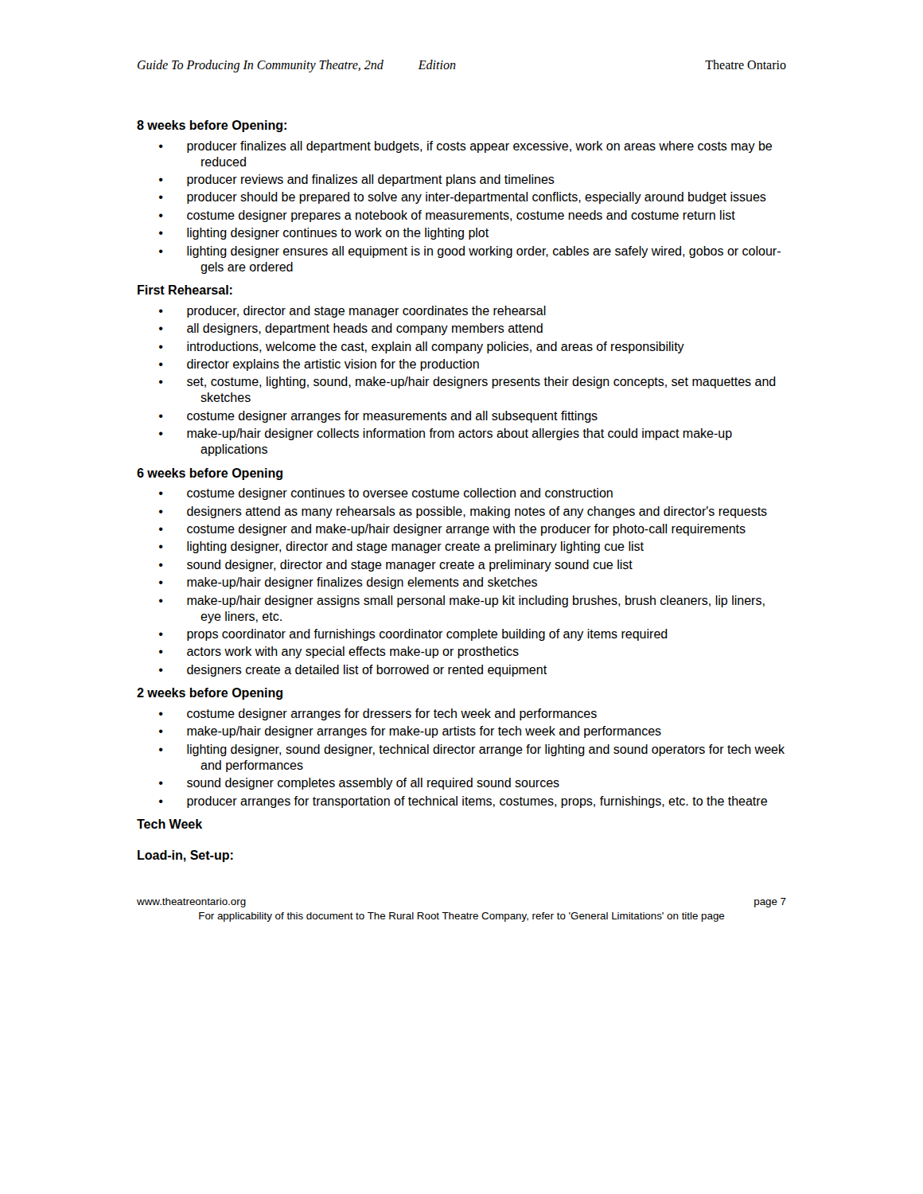Guide To Producing In Community Theatre, 2nd Edition
Theatre Ontario
8 weeks before Opening:
producer finalizes all department budgets, if costs appear excessive, work on areas where costs may be reduced
producer reviews and finalizes all department plans and timelines
producer should be prepared to solve any inter-departmental conflicts, especially around budget issues
costume designer prepares a notebook of measurements, costume needs and costume return list
lighting designer continues to work on the lighting plot
lighting designer ensures all equipment is in good working order, cables are safely wired, gobos or colour-gels are ordered
First Rehearsal:
producer, director and stage manager coordinates the rehearsal
all designers, department heads and company members attend
introductions, welcome the cast, explain all company policies, and areas of responsibility
director explains the artistic vision for the production
set, costume, lighting, sound, make-up/hair designers presents their design concepts, set maquettes and sketches
costume designer arranges for measurements and all subsequent fittings
make-up/hair designer collects information from actors about allergies that could impact make-up applications
6 weeks before Opening
costume designer continues to oversee costume collection and construction
designers attend as many rehearsals as possible, making notes of any changes and director's requests
costume designer and make-up/hair designer arrange with the producer for photo-call requirements
lighting designer, director and stage manager create a preliminary lighting cue list
sound designer, director and stage manager create a preliminary sound cue list
make-up/hair designer finalizes design elements and sketches
make-up/hair designer assigns small personal make-up kit including brushes, brush cleaners, lip liners, eye liners, etc.
props coordinator and furnishings coordinator complete building of any items required
actors work with any special effects make-up or prosthetics
designers create a detailed list of borrowed or rented equipment
2 weeks before Opening
costume designer arranges for dressers for tech week and performances
make-up/hair designer arranges for make-up artists for tech week and performances
lighting designer, sound designer, technical director arrange for lighting and sound operators for tech week and performances
sound designer completes assembly of all required sound sources
producer arranges for transportation of technical items, costumes, props, furnishings, etc. to the theatre
Tech Week
Load-in, Set-up:
www.theatreontario.org page 7
For applicability of this document to The Rural Root Theatre Company, refer to 'General Limitations' on title page